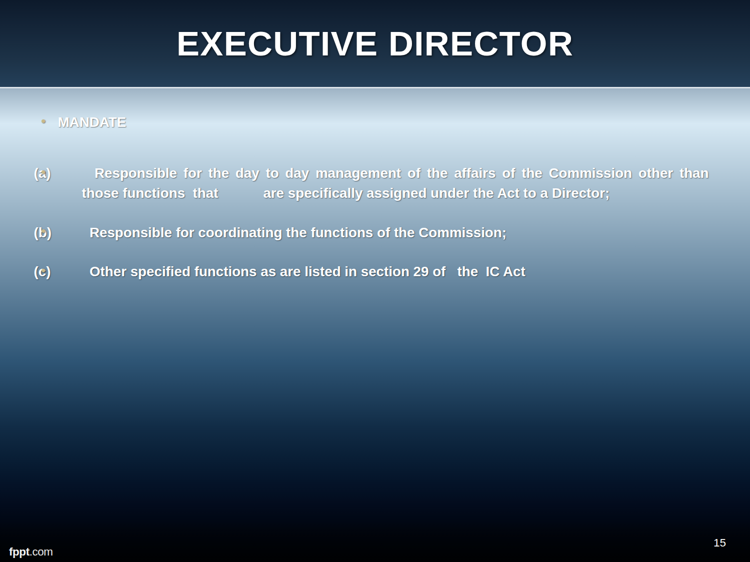EXECUTIVE DIRECTOR
MANDATE
(a) Responsible for the day to day management of the affairs of the Commission other than those functions that are specifically assigned under the Act to a Director;
(b) Responsible for coordinating the functions of the Commission;
(c) Other specified functions as are listed in section 29 of the IC Act
15
fppt.com